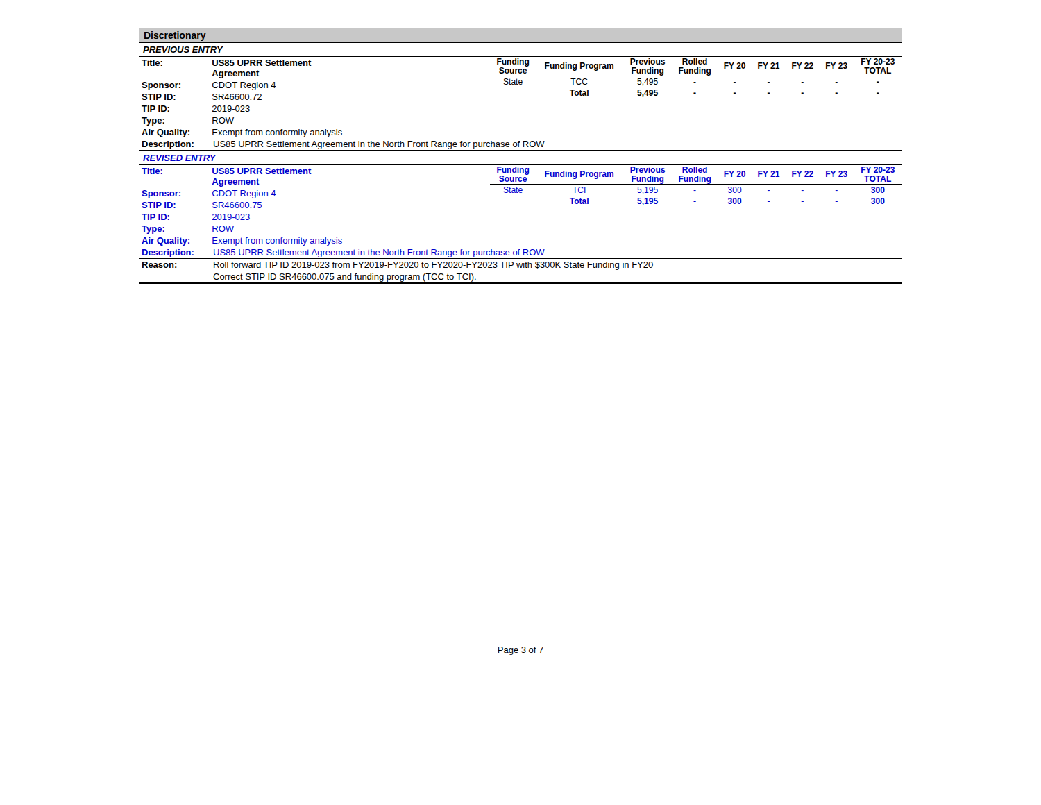Discretionary
PREVIOUS ENTRY
| / Title: / US85 UPRR Settlement Agreement / / Sponsor: / CDOT Region 4 / / STIP ID: / SR46600.72 / / TIP ID: / 2019-023 / / Type: / ROW / / Air Quality: / Exempt from conformity analysis / | / Funding Source / Funding Program / Previous Funding / Rolled Funding / FY 20 / FY 21 / FY 22 / FY 23 / FY 20-23 TOTAL / / --- / --- / --- / --- / --- / --- / --- / --- / --- / / State / TCC / 5,495 / - / - / - / - / - / - / / / Total / 5,495 / - / - / - / - / - / - / |
| Description: | US85 UPRR Settlement Agreement in the North Front Range for purchase of ROW |
REVISED ENTRY
| / Title: / US85 UPRR Settlement Agreement / / Sponsor: / CDOT Region 4 / / STIP ID: / SR46600.75 / / TIP ID: / 2019-023 / / Type: / ROW / / Air Quality: / Exempt from conformity analysis / | / Funding Source / Funding Program / Previous Funding / Rolled Funding / FY 20 / FY 21 / FY 22 / FY 23 / FY 20-23 TOTAL / / --- / --- / --- / --- / --- / --- / --- / --- / --- / / State / TCI / 5,195 / - / 300 / - / - / - / 300 / / / Total / 5,195 / - / 300 / - / - / - / 300 / |
| Description: | US85 UPRR Settlement Agreement in the North Front Range for purchase of ROW |
| Reason: | Roll forward TIP ID 2019-023 from FY2019-FY2020 to FY2020-FY2023 TIP with $300K State Funding in FY20 |
| Correct STIP ID SR46600.075 and funding program (TCC to TCI). |
Page 3 of 7